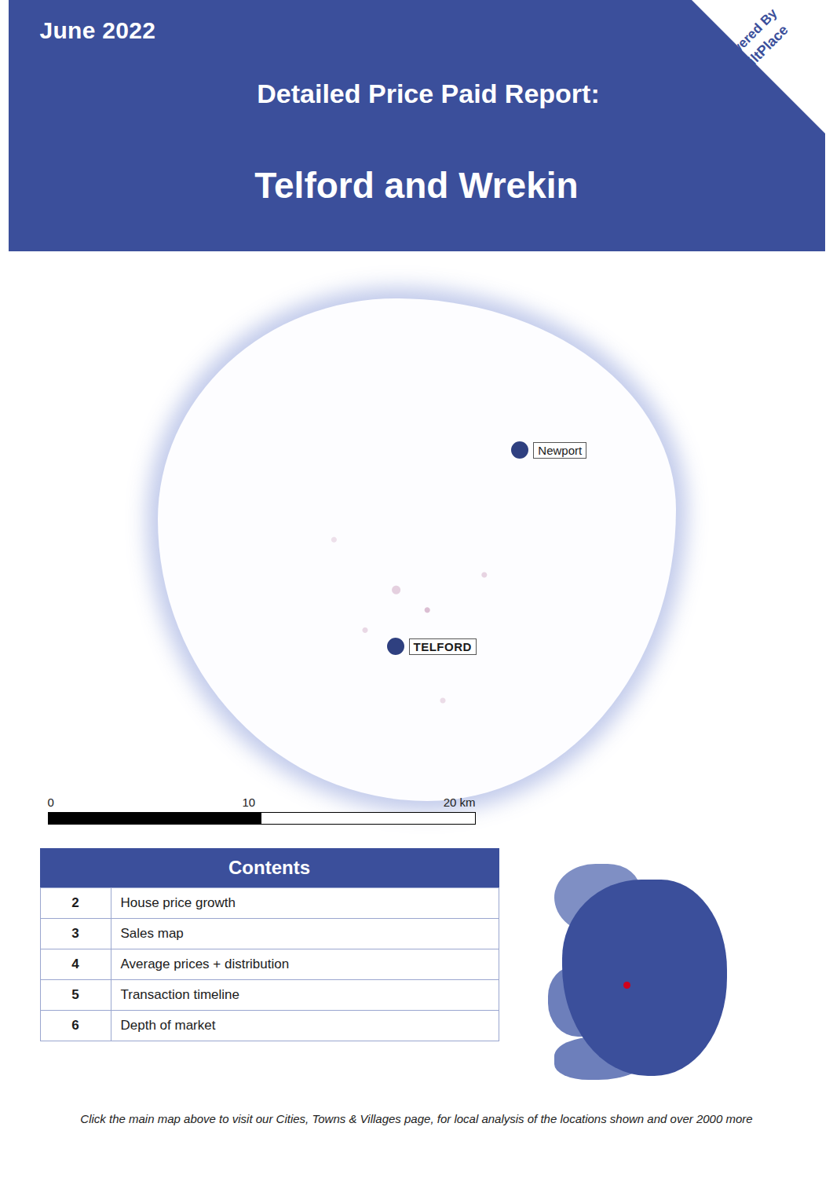June 2022
Detailed Price Paid Report:
Telford and Wrekin
Powered By
BuiltPlace
Newport
TELFORD
01020 km
Contents
| 2 | House price growth |
| 3 | Sales map |
| 4 | Average prices + distribution |
| 5 | Transaction timeline |
| 6 | Depth of market |
Click the main map above to visit our Cities, Towns & Villages page, for local analysis of the locations shown and over 2000 more